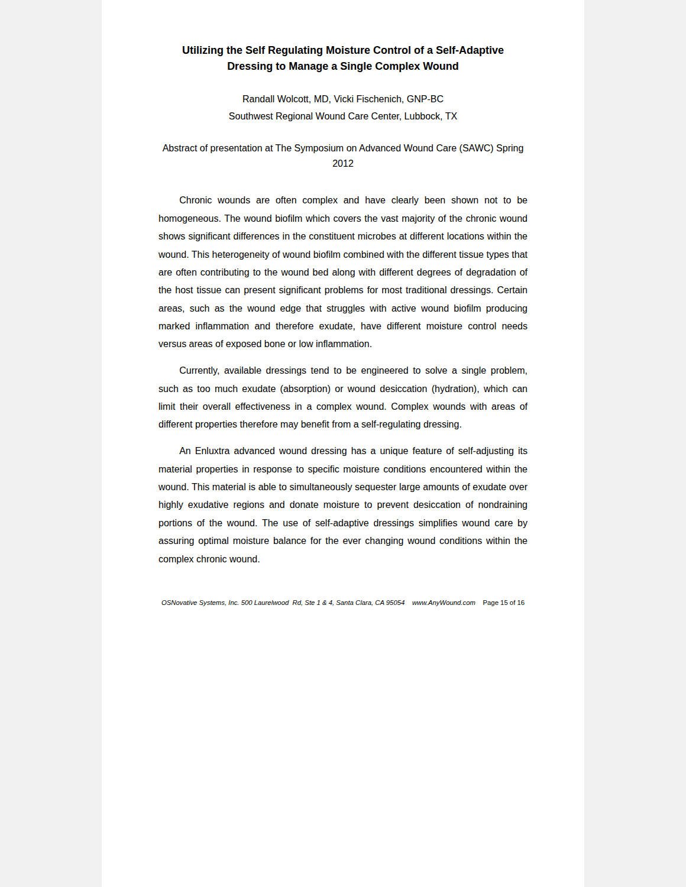Utilizing the Self Regulating Moisture Control of a Self-Adaptive
Dressing to Manage a Single Complex Wound
Randall Wolcott, MD, Vicki Fischenich, GNP-BC
Southwest Regional Wound Care Center, Lubbock, TX
Abstract of presentation at The Symposium on Advanced Wound Care (SAWC) Spring 2012
Chronic wounds are often complex and have clearly been shown not to be homogeneous. The wound biofilm which covers the vast majority of the chronic wound shows significant differences in the constituent microbes at different locations within the wound. This heterogeneity of wound biofilm combined with the different tissue types that are often contributing to the wound bed along with different degrees of degradation of the host tissue can present significant problems for most traditional dressings. Certain areas, such as the wound edge that struggles with active wound biofilm producing marked inflammation and therefore exudate, have different moisture control needs versus areas of exposed bone or low inflammation.
Currently, available dressings tend to be engineered to solve a single problem, such as too much exudate (absorption) or wound desiccation (hydration), which can limit their overall effectiveness in a complex wound. Complex wounds with areas of different properties therefore may benefit from a self-regulating dressing.
An Enluxtra advanced wound dressing has a unique feature of self-adjusting its material properties in response to specific moisture conditions encountered within the wound. This material is able to simultaneously sequester large amounts of exudate over highly exudative regions and donate moisture to prevent desiccation of nondraining portions of the wound. The use of self-adaptive dressings simplifies wound care by assuring optimal moisture balance for the ever changing wound conditions within the complex chronic wound.
OSNovative Systems, Inc. 500 Laurelwood Rd, Ste 1 & 4, Santa Clara, CA 95054 www.AnyWound.com Page 15 of 16